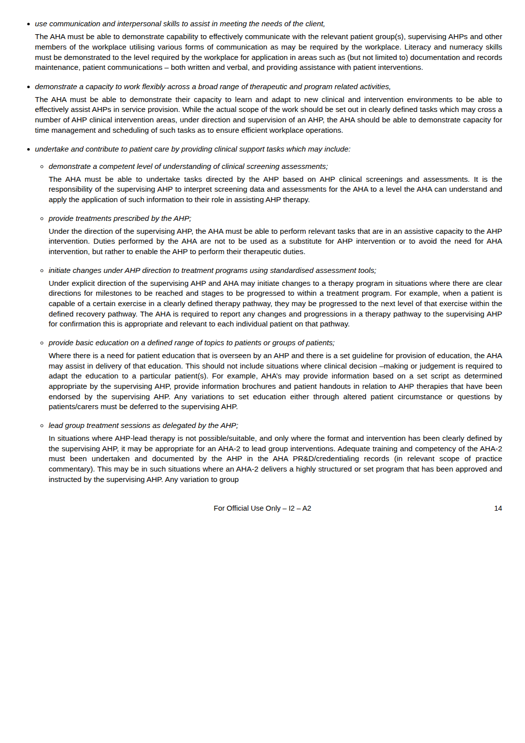use communication and interpersonal skills to assist in meeting the needs of the client,
The AHA must be able to demonstrate capability to effectively communicate with the relevant patient group(s), supervising AHPs and other members of the workplace utilising various forms of communication as may be required by the workplace. Literacy and numeracy skills must be demonstrated to the level required by the workplace for application in areas such as (but not limited to) documentation and records maintenance, patient communications – both written and verbal, and providing assistance with patient interventions.
demonstrate a capacity to work flexibly across a broad range of therapeutic and program related activities,
The AHA must be able to demonstrate their capacity to learn and adapt to new clinical and intervention environments to be able to effectively assist AHPs in service provision. While the actual scope of the work should be set out in clearly defined tasks which may cross a number of AHP clinical intervention areas, under direction and supervision of an AHP, the AHA should be able to demonstrate capacity for time management and scheduling of such tasks as to ensure efficient workplace operations.
undertake and contribute to patient care by providing clinical support tasks which may include:
demonstrate a competent level of understanding of clinical screening assessments;
The AHA must be able to undertake tasks directed by the AHP based on AHP clinical screenings and assessments. It is the responsibility of the supervising AHP to interpret screening data and assessments for the AHA to a level the AHA can understand and apply the application of such information to their role in assisting AHP therapy.
provide treatments prescribed by the AHP;
Under the direction of the supervising AHP, the AHA must be able to perform relevant tasks that are in an assistive capacity to the AHP intervention. Duties performed by the AHA are not to be used as a substitute for AHP intervention or to avoid the need for AHA intervention, but rather to enable the AHP to perform their therapeutic duties.
initiate changes under AHP direction to treatment programs using standardised assessment tools;
Under explicit direction of the supervising AHP and AHA may initiate changes to a therapy program in situations where there are clear directions for milestones to be reached and stages to be progressed to within a treatment program. For example, when a patient is capable of a certain exercise in a clearly defined therapy pathway, they may be progressed to the next level of that exercise within the defined recovery pathway. The AHA is required to report any changes and progressions in a therapy pathway to the supervising AHP for confirmation this is appropriate and relevant to each individual patient on that pathway.
provide basic education on a defined range of topics to patients or groups of patients;
Where there is a need for patient education that is overseen by an AHP and there is a set guideline for provision of education, the AHA may assist in delivery of that education. This should not include situations where clinical decision –making or judgement is required to adapt the education to a particular patient(s). For example, AHA’s may provide information based on a set script as determined appropriate by the supervising AHP, provide information brochures and patient handouts in relation to AHP therapies that have been endorsed by the supervising AHP. Any variations to set education either through altered patient circumstance or questions by patients/carers must be deferred to the supervising AHP.
lead group treatment sessions as delegated by the AHP;
In situations where AHP-lead therapy is not possible/suitable, and only where the format and intervention has been clearly defined by the supervising AHP, it may be appropriate for an AHA-2 to lead group interventions. Adequate training and competency of the AHA-2 must been undertaken and documented by the AHP in the AHA PR&D/credentialing records (in relevant scope of practice commentary). This may be in such situations where an AHA-2 delivers a highly structured or set program that has been approved and instructed by the supervising AHP. Any variation to group
For Official Use Only – I2 – A2 14